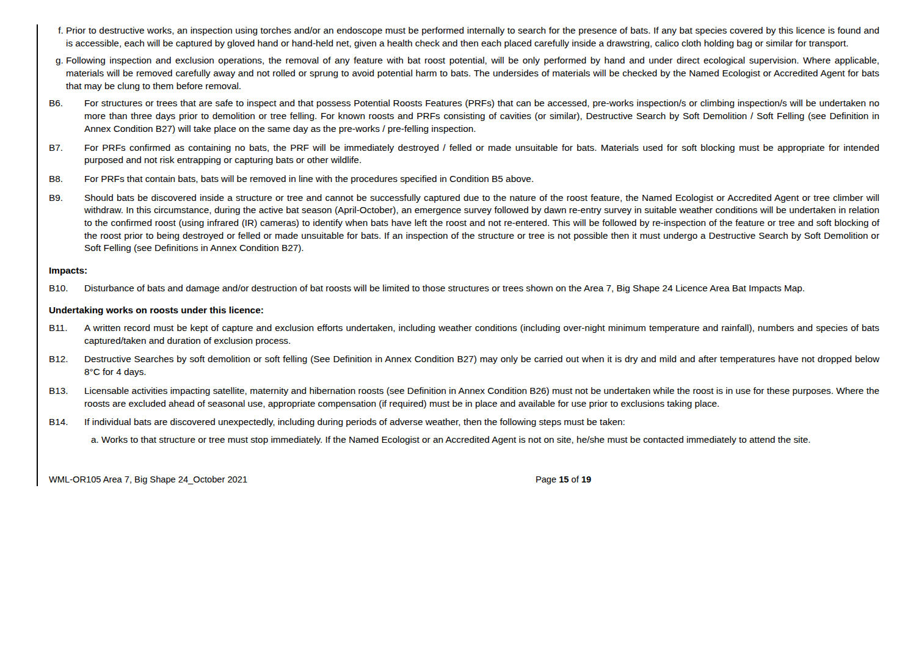Prior to destructive works, an inspection using torches and/or an endoscope must be performed internally to search for the presence of bats. If any bat species covered by this licence is found and is accessible, each will be captured by gloved hand or hand-held net, given a health check and then each placed carefully inside a drawstring, calico cloth holding bag or similar for transport.
Following inspection and exclusion operations, the removal of any feature with bat roost potential, will be only performed by hand and under direct ecological supervision. Where applicable, materials will be removed carefully away and not rolled or sprung to avoid potential harm to bats. The undersides of materials will be checked by the Named Ecologist or Accredited Agent for bats that may be clung to them before removal.
B6.
For structures or trees that are safe to inspect and that possess Potential Roosts Features (PRFs) that can be accessed, pre-works inspection/s or climbing inspection/s will be undertaken no more than three days prior to demolition or tree felling. For known roosts and PRFs consisting of cavities (or similar), Destructive Search by Soft Demolition / Soft Felling (see Definition in Annex Condition B27) will take place on the same day as the pre-works / pre-felling inspection.
B7.
For PRFs confirmed as containing no bats, the PRF will be immediately destroyed / felled or made unsuitable for bats. Materials used for soft blocking must be appropriate for intended purposed and not risk entrapping or capturing bats or other wildlife.
B8.
For PRFs that contain bats, bats will be removed in line with the procedures specified in Condition B5 above.
B9.
Should bats be discovered inside a structure or tree and cannot be successfully captured due to the nature of the roost feature, the Named Ecologist or Accredited Agent or tree climber will withdraw. In this circumstance, during the active bat season (April-October), an emergence survey followed by dawn re-entry survey in suitable weather conditions will be undertaken in relation to the confirmed roost (using infrared (IR) cameras) to identify when bats have left the roost and not re-entered. This will be followed by re-inspection of the feature or tree and soft blocking of the roost prior to being destroyed or felled or made unsuitable for bats. If an inspection of the structure or tree is not possible then it must undergo a Destructive Search by Soft Demolition or Soft Felling (see Definitions in Annex Condition B27).
Impacts:
B10.
Disturbance of bats and damage and/or destruction of bat roosts will be limited to those structures or trees shown on the Area 7, Big Shape 24 Licence Area Bat Impacts Map.
Undertaking works on roosts under this licence:
B11.
A written record must be kept of capture and exclusion efforts undertaken, including weather conditions (including over-night minimum temperature and rainfall), numbers and species of bats captured/taken and duration of exclusion process.
B12.
Destructive Searches by soft demolition or soft felling (See Definition in Annex Condition B27) may only be carried out when it is dry and mild and after temperatures have not dropped below 8°C for 4 days.
B13.
Licensable activities impacting satellite, maternity and hibernation roosts (see Definition in Annex Condition B26) must not be undertaken while the roost is in use for these purposes. Where the roosts are excluded ahead of seasonal use, appropriate compensation (if required) must be in place and available for use prior to exclusions taking place.
B14.
If individual bats are discovered unexpectedly, including during periods of adverse weather, then the following steps must be taken:
Works to that structure or tree must stop immediately. If the Named Ecologist or an Accredited Agent is not on site, he/she must be contacted immediately to attend the site.
WML-OR105 Area 7, Big Shape 24_October 2021
Page 15 of 19